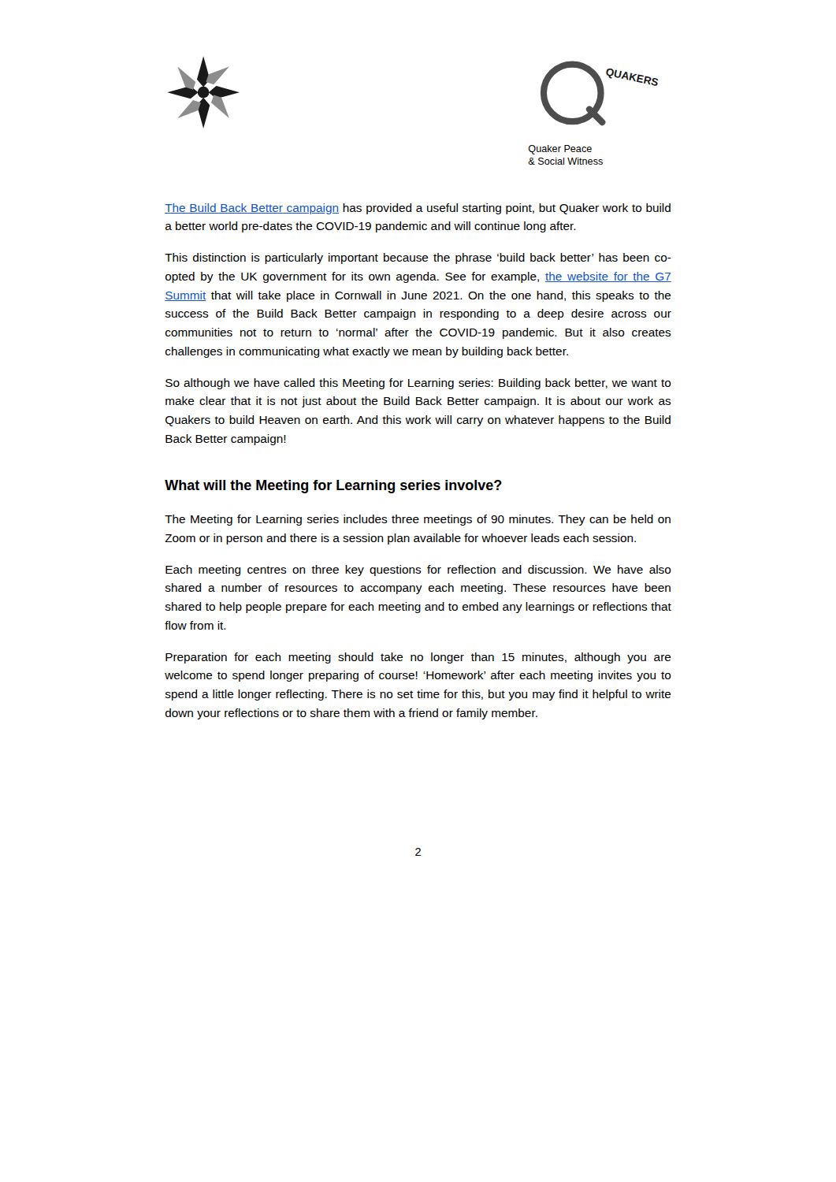QUAKERS
Quaker Peace
& Social Witness
The Build Back Better campaign has provided a useful starting point, but Quaker work to build a better world pre-dates the COVID-19 pandemic and will continue long after.
This distinction is particularly important because the phrase ‘build back better’ has been co-opted by the UK government for its own agenda. See for example, the website for the G7 Summit that will take place in Cornwall in June 2021. On the one hand, this speaks to the success of the Build Back Better campaign in responding to a deep desire across our communities not to return to ‘normal’ after the COVID-19 pandemic. But it also creates challenges in communicating what exactly we mean by building back better.
So although we have called this Meeting for Learning series: Building back better, we want to make clear that it is not just about the Build Back Better campaign. It is about our work as Quakers to build Heaven on earth. And this work will carry on whatever happens to the Build Back Better campaign!
What will the Meeting for Learning series involve?
The Meeting for Learning series includes three meetings of 90 minutes. They can be held on Zoom or in person and there is a session plan available for whoever leads each session.
Each meeting centres on three key questions for reflection and discussion. We have also shared a number of resources to accompany each meeting. These resources have been shared to help people prepare for each meeting and to embed any learnings or reflections that flow from it.
Preparation for each meeting should take no longer than 15 minutes, although you are welcome to spend longer preparing of course! ‘Homework’ after each meeting invites you to spend a little longer reflecting. There is no set time for this, but you may find it helpful to write down your reflections or to share them with a friend or family member.
2